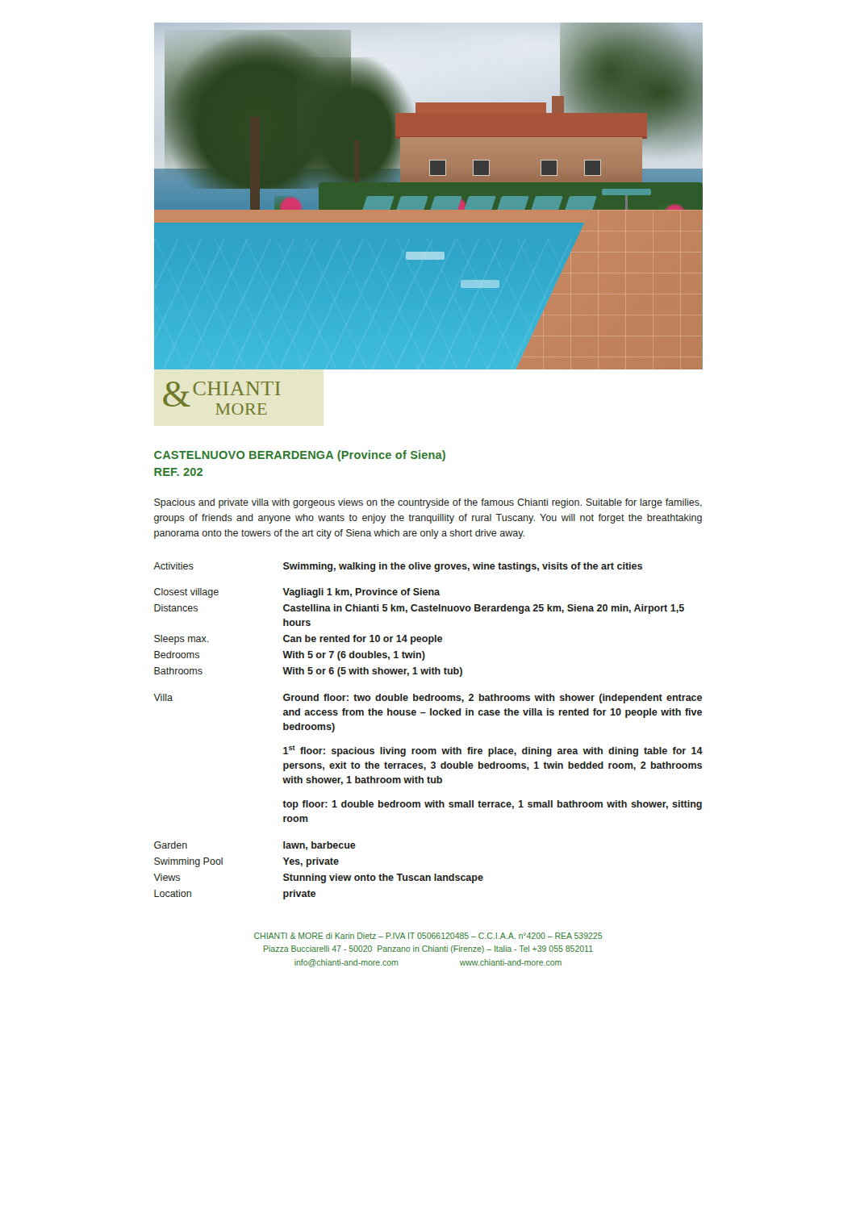&
Chianti
More
CASTELNUOVO BERARDENGA (Province of Siena) REF. 202
Spacious and private villa with gorgeous views on the countryside of the famous Chianti region. Suitable for large families, groups of friends and anyone who wants to enjoy the tranquillity of rural Tuscany. You will not forget the breathtaking panorama onto the towers of the art city of Siena which are only a short drive away.
| Activities | Swimming, walking in the olive groves, wine tastings, visits of the art cities |
| Closest village | Vagliagli 1 km, Province of Siena |
| Distances | Castellina in Chianti 5 km, Castelnuovo Berardenga 25 km, Siena 20 min, Airport 1,5 hours |
| Sleeps max. | Can be rented for 10 or 14 people |
| Bedrooms | With 5 or 7 (6 doubles, 1 twin) |
| Bathrooms | With 5 or 6 (5 with shower, 1 with tub) |
| Villa | Ground floor: two double bedrooms, 2 bathrooms with shower (independent entrace and access from the house – locked in case the villa is rented for 10 people with five bedrooms) 1 st floor: spacious living room with fire place, dining area with dining table for 14 persons, exit to the terraces, 3 double bedrooms, 1 twin bedded room, 2 bathrooms with shower, 1 bathroom with tub top floor: 1 double bedroom with small terrace, 1 small bathroom with shower, sitting room |
| Garden | lawn, barbecue |
| Swimming Pool | Yes, private |
| Views | Stunning view onto the Tuscan landscape |
| Location | private |
CHIANTI & MORE di Karin Dietz – P.IVA IT 05066120485 – C.C.I.A.A. n°4200 – REA 539225 Piazza Bucciarelli 47 - 50020 Panzano in Chianti (Firenze) – Italia - Tel +39 055 852011 info@chianti-and-more.com www.chianti-and-more.com